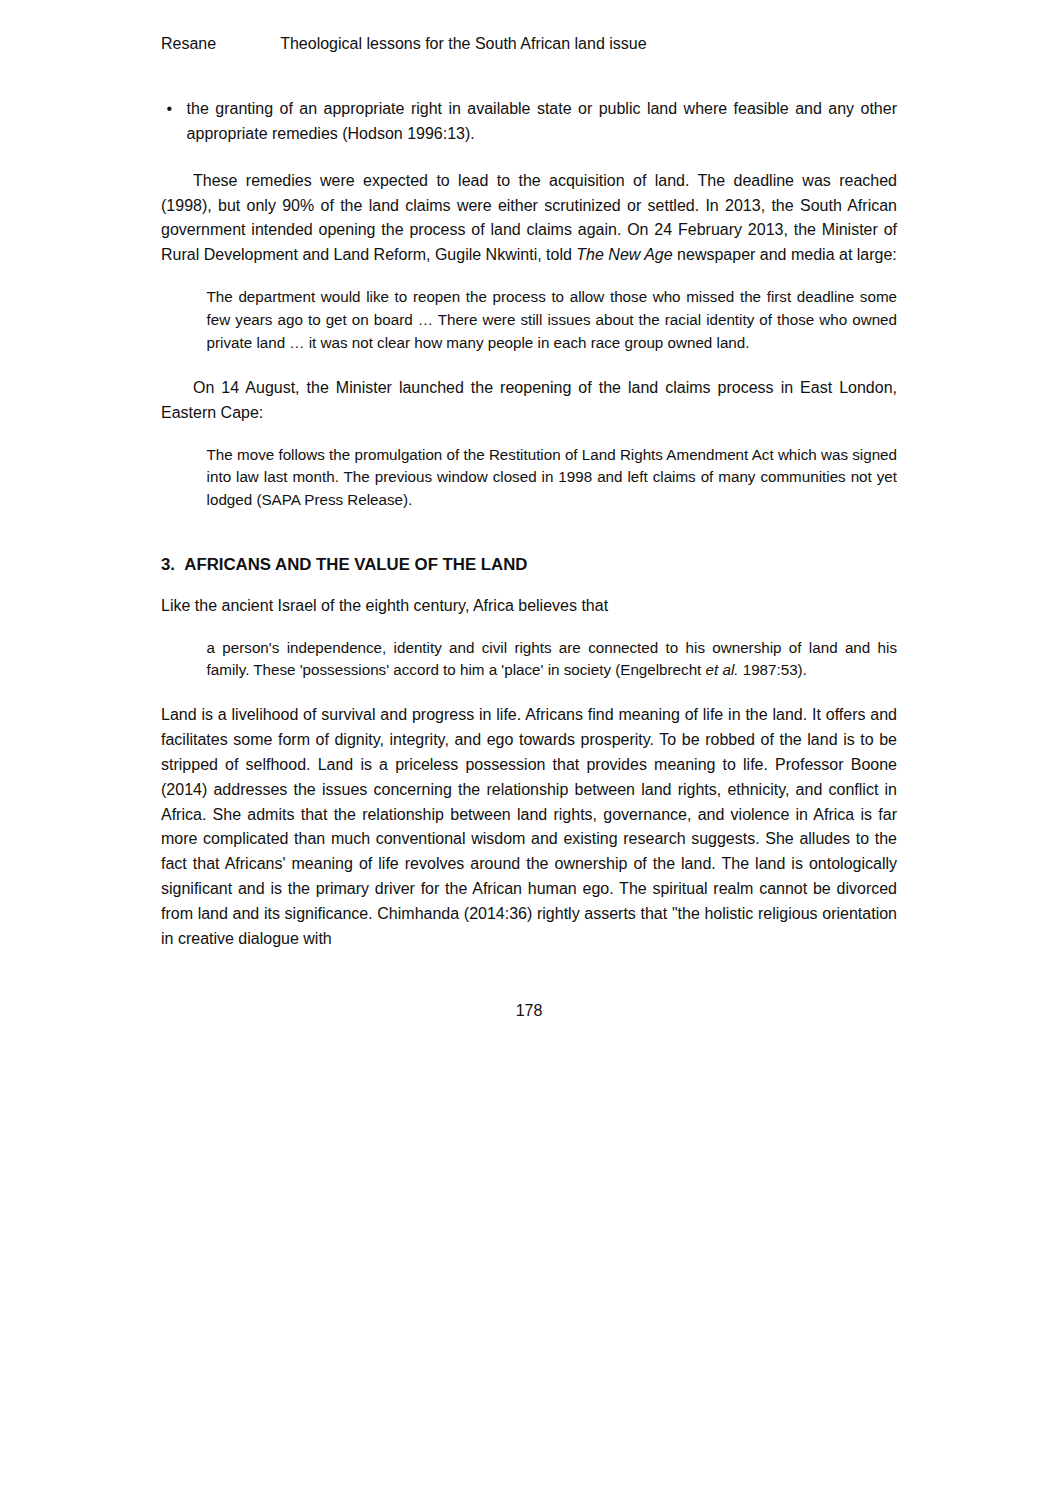Resane Theological lessons for the South African land issue
the granting of an appropriate right in available state or public land where feasible and any other appropriate remedies (Hodson 1996:13).
These remedies were expected to lead to the acquisition of land. The deadline was reached (1998), but only 90% of the land claims were either scrutinized or settled. In 2013, the South African government intended opening the process of land claims again. On 24 February 2013, the Minister of Rural Development and Land Reform, Gugile Nkwinti, told The New Age newspaper and media at large:
The department would like to reopen the process to allow those who missed the first deadline some few years ago to get on board … There were still issues about the racial identity of those who owned private land … it was not clear how many people in each race group owned land.
On 14 August, the Minister launched the reopening of the land claims process in East London, Eastern Cape:
The move follows the promulgation of the Restitution of Land Rights Amendment Act which was signed into law last month. The previous window closed in 1998 and left claims of many communities not yet lodged (SAPA Press Release).
3. AFRICANS AND THE VALUE OF THE LAND
Like the ancient Israel of the eighth century, Africa believes that
a person's independence, identity and civil rights are connected to his ownership of land and his family. These 'possessions' accord to him a 'place' in society (Engelbrecht et al. 1987:53).
Land is a livelihood of survival and progress in life. Africans find meaning of life in the land. It offers and facilitates some form of dignity, integrity, and ego towards prosperity. To be robbed of the land is to be stripped of selfhood. Land is a priceless possession that provides meaning to life. Professor Boone (2014) addresses the issues concerning the relationship between land rights, ethnicity, and conflict in Africa. She admits that the relationship between land rights, governance, and violence in Africa is far more complicated than much conventional wisdom and existing research suggests. She alludes to the fact that Africans' meaning of life revolves around the ownership of the land. The land is ontologically significant and is the primary driver for the African human ego. The spiritual realm cannot be divorced from land and its significance. Chimhanda (2014:36) rightly asserts that "the holistic religious orientation in creative dialogue with
178